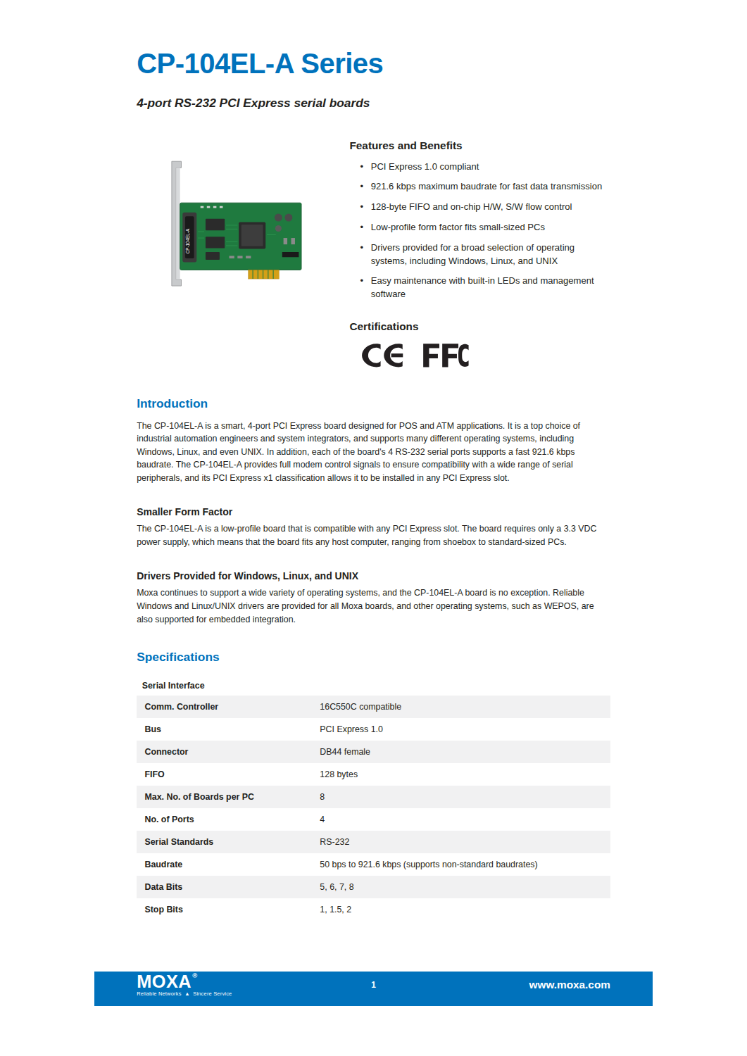CP-104EL-A Series
4-port RS-232 PCI Express serial boards
CP-104EL-A
Features and Benefits
PCI Express 1.0 compliant
921.6 kbps maximum baudrate for fast data transmission
128-byte FIFO and on-chip H/W, S/W flow control
Low-profile form factor fits small-sized PCs
Drivers provided for a broad selection of operating systems, including Windows, Linux, and UNIX
Easy maintenance with built-in LEDs and management software
Certifications
Introduction
The CP-104EL-A is a smart, 4-port PCI Express board designed for POS and ATM applications. It is a top choice of industrial automation engineers and system integrators, and supports many different operating systems, including Windows, Linux, and even UNIX. In addition, each of the board's 4 RS-232 serial ports supports a fast 921.6 kbps baudrate. The CP-104EL-A provides full modem control signals to ensure compatibility with a wide range of serial peripherals, and its PCI Express x1 classification allows it to be installed in any PCI Express slot.
Smaller Form Factor
The CP-104EL-A is a low-profile board that is compatible with any PCI Express slot. The board requires only a 3.3 VDC power supply, which means that the board fits any host computer, ranging from shoebox to standard-sized PCs.
Drivers Provided for Windows, Linux, and UNIX
Moxa continues to support a wide variety of operating systems, and the CP-104EL-A board is no exception. Reliable Windows and Linux/UNIX drivers are provided for all Moxa boards, and other operating systems, such as WEPOS, are also supported for embedded integration.
Specifications
Serial Interface
| Comm. Controller | 16C550C compatible |
| Bus | PCI Express 1.0 |
| Connector | DB44 female |
| FIFO | 128 bytes |
| Max. No. of Boards per PC | 8 |
| No. of Ports | 4 |
| Serial Standards | RS-232 |
| Baudrate | 50 bps to 921.6 kbps (supports non-standard baudrates) |
| Data Bits | 5, 6, 7, 8 |
| Stop Bits | 1, 1.5, 2 |
MOXA®
Reliable Networks ▲ Sincere Service
1
www.moxa.com